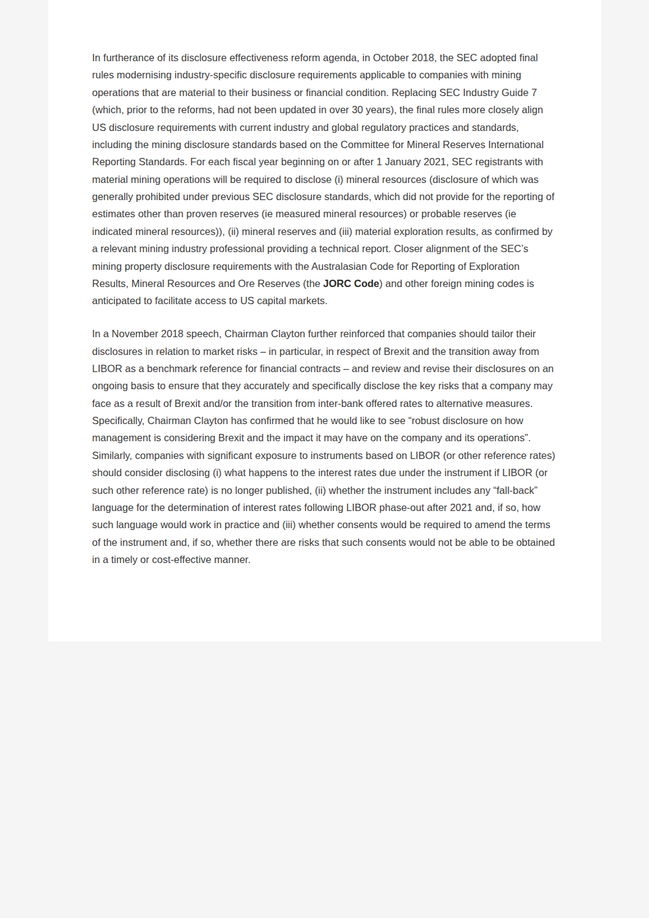In furtherance of its disclosure effectiveness reform agenda, in October 2018, the SEC adopted final rules modernising industry-specific disclosure requirements applicable to companies with mining operations that are material to their business or financial condition. Replacing SEC Industry Guide 7 (which, prior to the reforms, had not been updated in over 30 years), the final rules more closely align US disclosure requirements with current industry and global regulatory practices and standards, including the mining disclosure standards based on the Committee for Mineral Reserves International Reporting Standards. For each fiscal year beginning on or after 1 January 2021, SEC registrants with material mining operations will be required to disclose (i) mineral resources (disclosure of which was generally prohibited under previous SEC disclosure standards, which did not provide for the reporting of estimates other than proven reserves (ie measured mineral resources) or probable reserves (ie indicated mineral resources)), (ii) mineral reserves and (iii) material exploration results, as confirmed by a relevant mining industry professional providing a technical report. Closer alignment of the SEC’s mining property disclosure requirements with the Australasian Code for Reporting of Exploration Results, Mineral Resources and Ore Reserves (the JORC Code) and other foreign mining codes is anticipated to facilitate access to US capital markets.
In a November 2018 speech, Chairman Clayton further reinforced that companies should tailor their disclosures in relation to market risks – in particular, in respect of Brexit and the transition away from LIBOR as a benchmark reference for financial contracts – and review and revise their disclosures on an ongoing basis to ensure that they accurately and specifically disclose the key risks that a company may face as a result of Brexit and/or the transition from inter-bank offered rates to alternative measures. Specifically, Chairman Clayton has confirmed that he would like to see “robust disclosure on how management is considering Brexit and the impact it may have on the company and its operations”. Similarly, companies with significant exposure to instruments based on LIBOR (or other reference rates) should consider disclosing (i) what happens to the interest rates due under the instrument if LIBOR (or such other reference rate) is no longer published, (ii) whether the instrument includes any “fall-back” language for the determination of interest rates following LIBOR phase-out after 2021 and, if so, how such language would work in practice and (iii) whether consents would be required to amend the terms of the instrument and, if so, whether there are risks that such consents would not be able to be obtained in a timely or cost-effective manner.